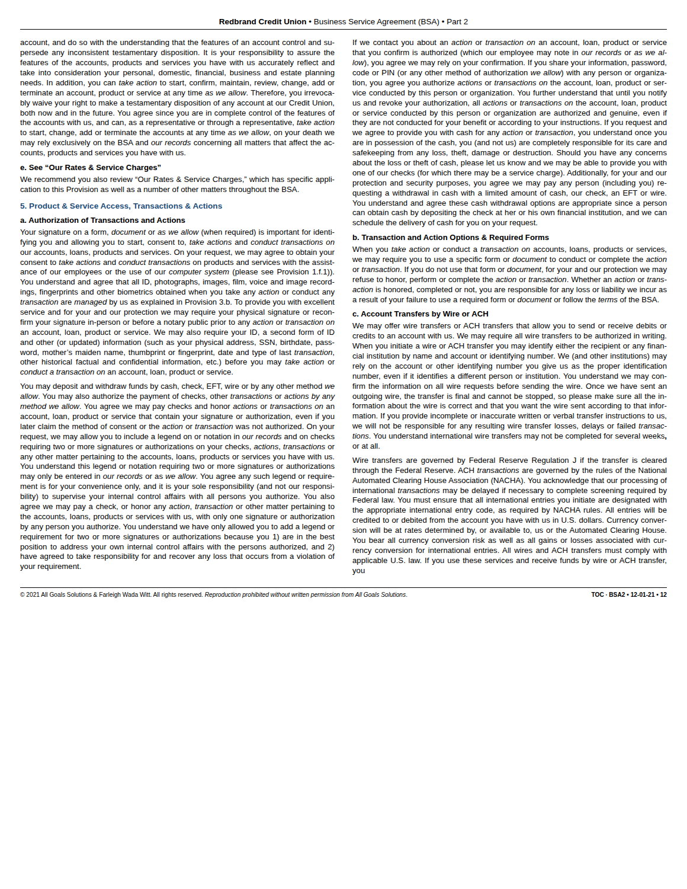Redbrand Credit Union • Business Service Agreement (BSA) • Part 2
account, and do so with the understanding that the features of an account control and supersede any inconsistent testamentary disposition. It is your responsibility to assure the features of the accounts, products and services you have with us accurately reflect and take into consideration your personal, domestic, financial, business and estate planning needs. In addition, you can take action to start, confirm, maintain, review, change, add or terminate an account, product or service at any time as we allow. Therefore, you irrevocably waive your right to make a testamentary disposition of any account at our Credit Union, both now and in the future. You agree since you are in complete control of the features of the accounts with us, and can, as a representative or through a representative, take action to start, change, add or terminate the accounts at any time as we allow, on your death we may rely exclusively on the BSA and our records concerning all matters that affect the accounts, products and services you have with us.
e. See “Our Rates & Service Charges”
We recommend you also review “Our Rates & Service Charges,” which has specific application to this Provision as well as a number of other matters throughout the BSA.
5. Product & Service Access, Transactions & Actions
a. Authorization of Transactions and Actions
Your signature on a form, document or as we allow (when required) is important for identifying you and allowing you to start, consent to, take actions and conduct transactions on our accounts, loans, products and services. On your request, we may agree to obtain your consent to take actions and conduct transactions on products and services with the assistance of our employees or the use of our computer system (please see Provision 1.f.1)). You understand and agree that all ID, photographs, images, film, voice and image recordings, fingerprints and other biometrics obtained when you take any action or conduct any transaction are managed by us as explained in Provision 3.b. To provide you with excellent service and for your and our protection we may require your physical signature or reconfirm your signature in-person or before a notary public prior to any action or transaction on an account, loan, product or service. We may also require your ID, a second form of ID and other (or updated) information (such as your physical address, SSN, birthdate, password, mother’s maiden name, thumbprint or fingerprint, date and type of last transaction, other historical factual and confidential information, etc.) before you may take action or conduct a transaction on an account, loan, product or service.
You may deposit and withdraw funds by cash, check, EFT, wire or by any other method we allow. You may also authorize the payment of checks, other transactions or actions by any method we allow. You agree we may pay checks and honor actions or transactions on an account, loan, product or service that contain your signature or authorization, even if you later claim the method of consent or the action or transaction was not authorized. On your request, we may allow you to include a legend on or notation in our records and on checks requiring two or more signatures or authorizations on your checks, actions, transactions or any other matter pertaining to the accounts, loans, products or services you have with us. You understand this legend or notation requiring two or more signatures or authorizations may only be entered in our records or as we allow. You agree any such legend or requirement is for your convenience only, and it is your sole responsibility (and not our responsibility) to supervise your internal control affairs with all persons you authorize. You also agree we may pay a check, or honor any action, transaction or other matter pertaining to the accounts, loans, products or services with us, with only one signature or authorization by any person you authorize. You understand we have only allowed you to add a legend or requirement for two or more signatures or authorizations because you 1) are in the best position to address your own internal control affairs with the persons authorized, and 2) have agreed to take responsibility for and recover any loss that occurs from a violation of your requirement.
If we contact you about an action or transaction on an account, loan, product or service that you confirm is authorized (which our employee may note in our records or as we allow), you agree we may rely on your confirmation. If you share your information, password, code or PIN (or any other method of authorization we allow) with any person or organization, you agree you authorize actions or transactions on the account, loan, product or service conducted by this person or organization. You further understand that until you notify us and revoke your authorization, all actions or transactions on the account, loan, product or service conducted by this person or organization are authorized and genuine, even if they are not conducted for your benefit or according to your instructions. If you request and we agree to provide you with cash for any action or transaction, you understand once you are in possession of the cash, you (and not us) are completely responsible for its care and safekeeping from any loss, theft, damage or destruction. Should you have any concerns about the loss or theft of cash, please let us know and we may be able to provide you with one of our checks (for which there may be a service charge). Additionally, for your and our protection and security purposes, you agree we may pay any person (including you) requesting a withdrawal in cash with a limited amount of cash, our check, an EFT or wire. You understand and agree these cash withdrawal options are appropriate since a person can obtain cash by depositing the check at her or his own financial institution, and we can schedule the delivery of cash for you on your request.
b. Transaction and Action Options & Required Forms
When you take action or conduct a transaction on accounts, loans, products or services, we may require you to use a specific form or document to conduct or complete the action or transaction. If you do not use that form or document, for your and our protection we may refuse to honor, perform or complete the action or transaction. Whether an action or transaction is honored, completed or not, you are responsible for any loss or liability we incur as a result of your failure to use a required form or document or follow the terms of the BSA.
c. Account Transfers by Wire or ACH
We may offer wire transfers or ACH transfers that allow you to send or receive debits or credits to an account with us. We may require all wire transfers to be authorized in writing. When you initiate a wire or ACH transfer you may identify either the recipient or any financial institution by name and account or identifying number. We (and other institutions) may rely on the account or other identifying number you give us as the proper identification number, even if it identifies a different person or institution. You understand we may confirm the information on all wire requests before sending the wire. Once we have sent an outgoing wire, the transfer is final and cannot be stopped, so please make sure all the information about the wire is correct and that you want the wire sent according to that information. If you provide incomplete or inaccurate written or verbal transfer instructions to us, we will not be responsible for any resulting wire transfer losses, delays or failed transactions. You understand international wire transfers may not be completed for several weeks, or at all.
Wire transfers are governed by Federal Reserve Regulation J if the transfer is cleared through the Federal Reserve. ACH transactions are governed by the rules of the National Automated Clearing House Association (NACHA). You acknowledge that our processing of international transactions may be delayed if necessary to complete screening required by Federal law. You must ensure that all international entries you initiate are designated with the appropriate international entry code, as required by NACHA rules. All entries will be credited to or debited from the account you have with us in U.S. dollars. Currency conversion will be at rates determined by, or available to, us or the Automated Clearing House. You bear all currency conversion risk as well as all gains or losses associated with currency conversion for international entries. All wires and ACH transfers must comply with applicable U.S. law. If you use these services and receive funds by wire or ACH transfer, you
© 2021 All Goals Solutions & Farleigh Wada Witt. All rights reserved. Reproduction prohibited without written permission from All Goals Solutions.
TOC ∙ BSA2 • 12-01-21 • 12